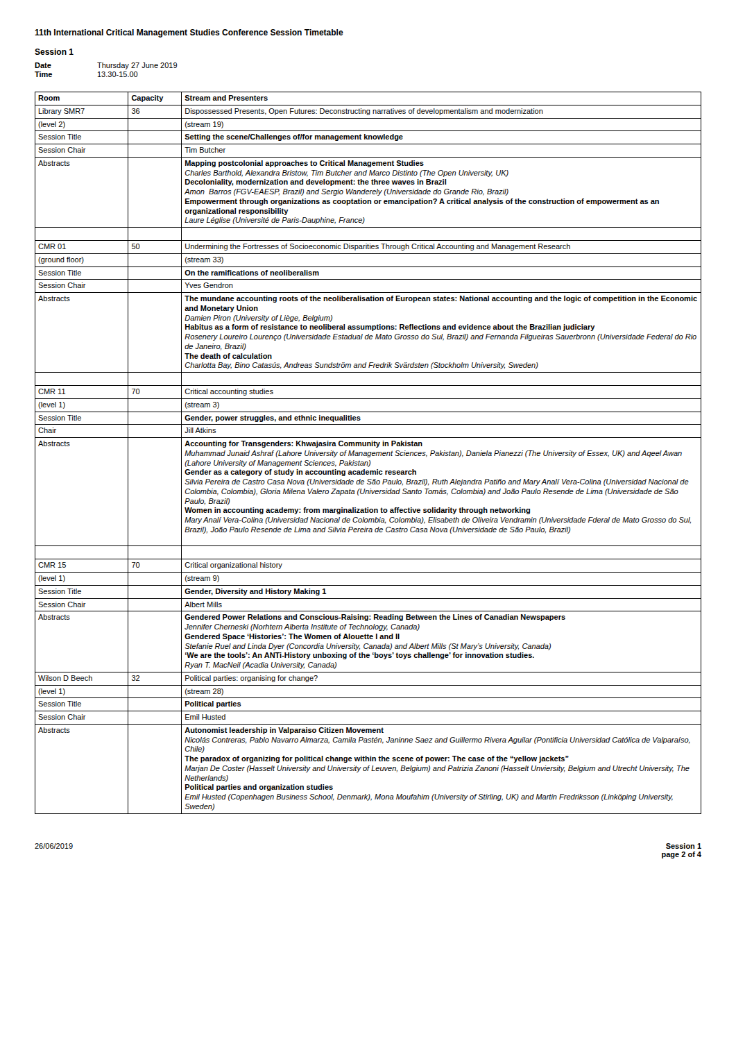11th International Critical Management Studies Conference Session Timetable
Session 1
| Date | Thursday 27 June 2019 |
| Time | 13.30-15.00 |
| Room | Capacity | Stream and Presenters |
| --- | --- | --- |
| Library SMR7 | 36 | Dispossessed Presents, Open Futures: Deconstructing narratives of developmentalism and modernization |
| (level 2) | | (stream 19) |
| Session Title | | Setting the scene/Challenges of/for management knowledge |
| Session Chair | | Tim Butcher |
| Abstracts | | Mapping postcolonial approaches to Critical Management Studies Charles Barthold, Alexandra Bristow, Tim Butcher and Marco Distinto (The Open University, UK) Decoloniality, modernization and development: the three waves in Brazil Amon Barros (FGV-EAESP, Brazil) and Sergio Wanderely (Universidade do Grande Rio, Brazil) Empowerment through organizations as cooptation or emancipation? A critical analysis of the construction of empowerment as an organizational responsibility Laure Léglise (Université de Paris-Dauphine, France) |
| CMR 01 | 50 | Undermining the Fortresses of Socioeconomic Disparities Through Critical Accounting and Management Research |
| (ground floor) | | (stream 33) |
| Session Title | | On the ramifications of neoliberalism |
| Session Chair | | Yves Gendron |
| Abstracts | | The mundane accounting roots of the neoliberalisation of European states: National accounting and the logic of competition in the Economic and Monetary Union Damien Piron (University of Liège, Belgium) Habitus as a form of resistance to neoliberal assumptions: Reflections and evidence about the Brazilian judiciary Rosenery Loureiro Lourenço (Universidade Estadual de Mato Grosso do Sul, Brazil) and Fernanda Filgueiras Sauerbronn (Universidade Federal do Rio de Janeiro, Brazil) The death of calculation Charlotta Bay, Bino Catasús, Andreas Sundström and Fredrik Svärdsten (Stockholm University, Sweden) |
| CMR 11 | 70 | Critical accounting studies |
| (level 1) | | (stream 3) |
| Session Title | | Gender, power struggles, and ethnic inequalities |
| Chair | | Jill Atkins |
| Abstracts | | Accounting for Transgenders: Khwajasira Community in Pakistan Muhammad Junaid Ashraf (Lahore University of Management Sciences, Pakistan), Daniela Pianezzi (The University of Essex, UK) and Aqeel Awan (Lahore University of Management Sciences, Pakistan) Gender as a category of study in accounting academic research Silvia Pereira de Castro Casa Nova (Universidade de São Paulo, Brazil), Ruth Alejandra Patiño and Mary Analí Vera-Colina (Universidad Nacional de Colombia, Colombia), Gloria Milena Valero Zapata (Universidad Santo Tomás, Colombia) and João Paulo Resende de Lima (Universidade de São Paulo, Brazil) Women in accounting academy: from marginalization to affective solidarity through networking Mary Analí Vera-Colina (Universidad Nacional de Colombia, Colombia), Elisabeth de Oliveira Vendramin (Universidade Fderal de Mato Grosso do Sul, Brazil), João Paulo Resende de Lima and Silvia Pereira de Castro Casa Nova (Universidade de São Paulo, Brazil) |
| CMR 15 | 70 | Critical organizational history |
| (level 1) | | (stream 9) |
| Session Title | | Gender, Diversity and History Making 1 |
| Session Chair | | Albert Mills |
| Abstracts | | Gendered Power Relations and Conscious-Raising: Reading Between the Lines of Canadian Newspapers Jennifer Cherneski (Norhtern Alberta Institute of Technology, Canada) Gendered Space ‘Histories’: The Women of Alouette I and II Stefanie Ruel and Linda Dyer (Concordia University, Canada) and Albert Mills (St Mary’s University, Canada) ‘We are the tools’: An ANTi-History unboxing of the ‘boys’ toys challenge’ for innovation studies. Ryan T. MacNeil (Acadia University, Canada) |
| Wilson D Beech | 32 | Political parties: organising for change? |
| (level 1) | | (stream 28) |
| Session Title | | Political parties |
| Session Chair | | Emil Husted |
| Abstracts | | Autonomist leadership in Valparaiso Citizen Movement Nicolás Contreras, Pablo Navarro Almarza, Camila Pastén, Janinne Saez and Guillermo Rivera Aguilar (Pontificia Universidad Católica de Valparaíso, Chile) The paradox of organizing for political change within the scene of power: The case of the “yellow jackets” Marjan De Coster (Hasselt University and University of Leuven, Belgium) and Patrizia Zanoni (Hasselt Unviersity, Belgium and Utrecht University, The Netherlands) Political parties and organization studies Emil Husted (Copenhagen Business School, Denmark), Mona Moufahim (University of Stirling, UK) and Martin Fredriksson (Linköping University, Sweden) |
26/06/2019
Session 1
page 2 of 4